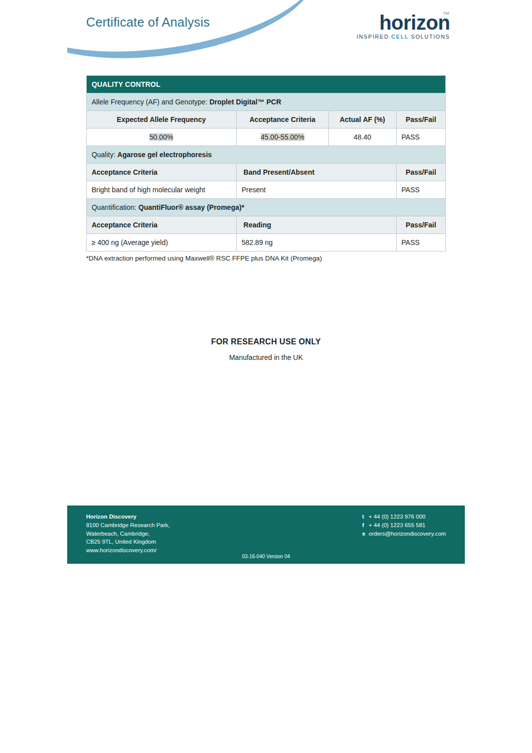Certificate of Analysis
TM
horizon
INSPIRED CELL SOLUTIONS
| QUALITY CONTROL |
| Allele Frequency (AF) and Genotype: Droplet Digital™ PCR |
| Expected Allele Frequency | Acceptance Criteria | Actual AF (%) | Pass/Fail |
| 50.00% | 45.00-55.00% | 48.40 | PASS |
| Quality: Agarose gel electrophoresis |
| Acceptance Criteria | Band Present/Absent | Pass/Fail |
| Bright band of high molecular weight | Present | PASS |
| Quantification: QuantiFluor® assay (Promega)* |
| Acceptance Criteria | Reading | Pass/Fail |
| ≥ 400 ng (Average yield) | 582.89 ng | PASS |
*DNA extraction performed using Maxwell® RSC FFPE plus DNA Kit (Promega)
FOR RESEARCH USE ONLY
Manufactured in the UK
Horizon Discovery
8100 Cambridge Research Park,
Waterbeach, Cambridge,
CB25 9TL, United Kingdom
www.horizondiscovery.com/
t + 44 (0) 1223 976 000
f + 44 (0) 1223 655 581
e orders@horizondiscovery.com
03-16-040 Version 04